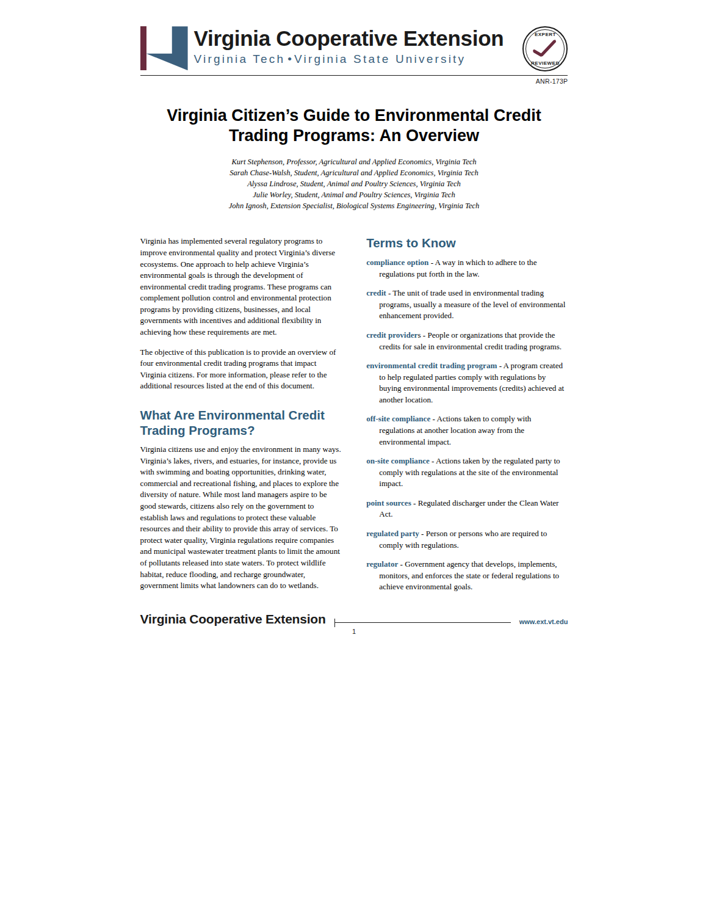Virginia Cooperative Extension
Virginia Tech•Virginia State University
EXPERT
REVIEWED
ANR-173P
Virginia Citizen’s Guide to Environmental Credit Trading Programs: An Overview
Kurt Stephenson, Professor, Agricultural and Applied Economics, Virginia Tech
Sarah Chase-Walsh, Student, Agricultural and Applied Economics, Virginia Tech
Alyssa Lindrose, Student, Animal and Poultry Sciences, Virginia Tech
Julie Worley, Student, Animal and Poultry Sciences, Virginia Tech
John Ignosh, Extension Specialist, Biological Systems Engineering, Virginia Tech
Virginia has implemented several regulatory programs to improve environmental quality and protect Virginia’s diverse ecosystems. One approach to help achieve Virginia’s environmental goals is through the development of environmental credit trading programs. These programs can complement pollution control and environmental protection programs by providing citizens, businesses, and local governments with incentives and additional flexibility in achieving how these requirements are met.
The objective of this publication is to provide an overview of four environmental credit trading programs that impact Virginia citizens. For more information, please refer to the additional resources listed at the end of this document.
What Are Environmental Credit Trading Programs?
Virginia citizens use and enjoy the environment in many ways. Virginia’s lakes, rivers, and estuaries, for instance, provide us with swimming and boating opportunities, drinking water, commercial and recreational fishing, and places to explore the diversity of nature. While most land managers aspire to be good stewards, citizens also rely on the government to establish laws and regulations to protect these valuable resources and their ability to provide this array of services. To protect water quality, Virginia regulations require companies and municipal wastewater treatment plants to limit the amount of pollutants released into state waters. To protect wildlife habitat, reduce flooding, and recharge groundwater, government limits what landowners can do to wetlands.
Terms to Know
compliance option - A way in which to adhere to the regulations put forth in the law.
credit - The unit of trade used in environmental trading programs, usually a measure of the level of environmental enhancement provided.
credit providers - People or organizations that provide the credits for sale in environmental credit trading programs.
environmental credit trading program - A program created to help regulated parties comply with regulations by buying environmental improvements (credits) achieved at another location.
off-site compliance - Actions taken to comply with regulations at another location away from the environmental impact.
on-site compliance - Actions taken by the regulated party to comply with regulations at the site of the environmental impact.
point sources - Regulated discharger under the Clean Water Act.
regulated party - Person or persons who are required to comply with regulations.
regulator - Government agency that develops, implements, monitors, and enforces the state or federal regulations to achieve environmental goals.
Virginia Cooperative Extension
www.ext.vt.edu
1